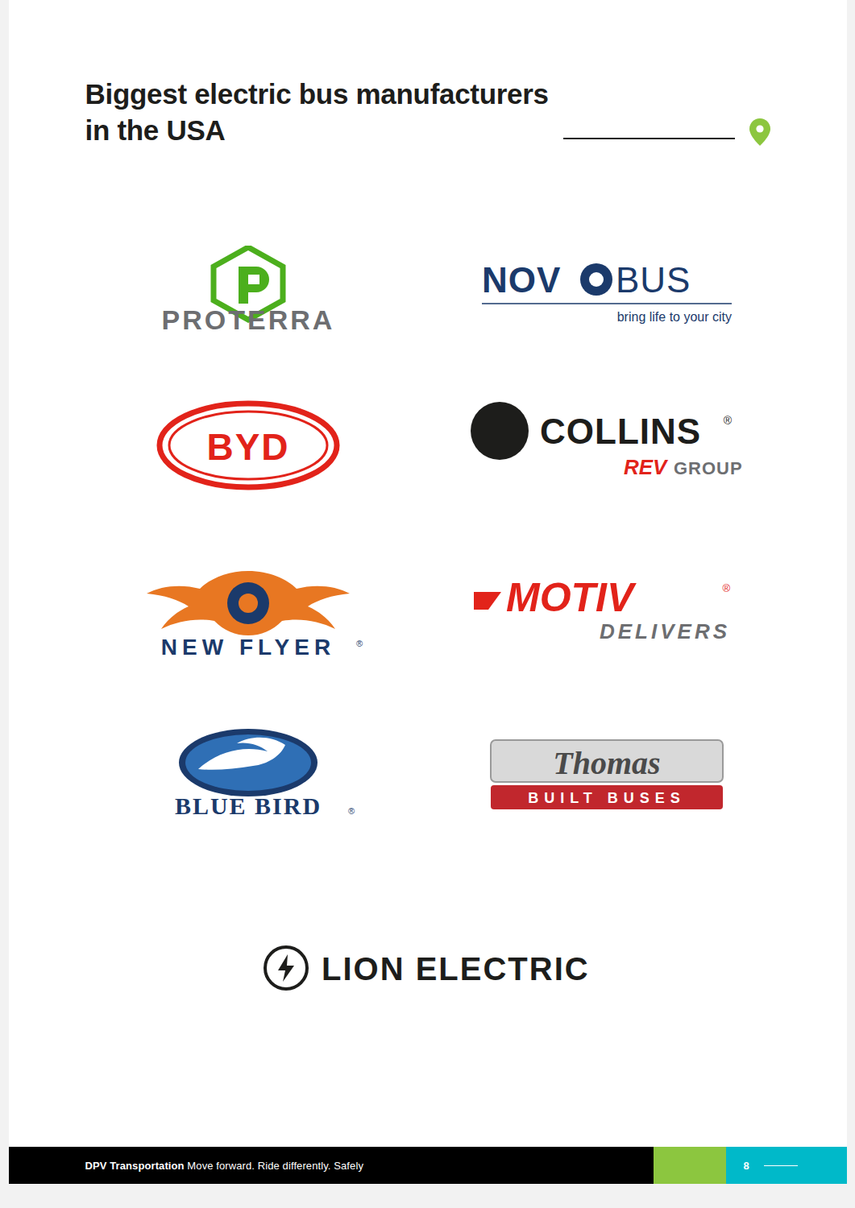Biggest electric bus manufacturers
in the USA
PROTERRA
NOV BUS bring life to your city
BYD
COLLINS ® REV GROUP
NEW FLYER ®
MOTIV ® DELIVERS
BLUE BIRD ®
Thomas BUILT BUSES
LION ELECTRIC
DPV Transportation Move forward. Ride differently. Safely
8